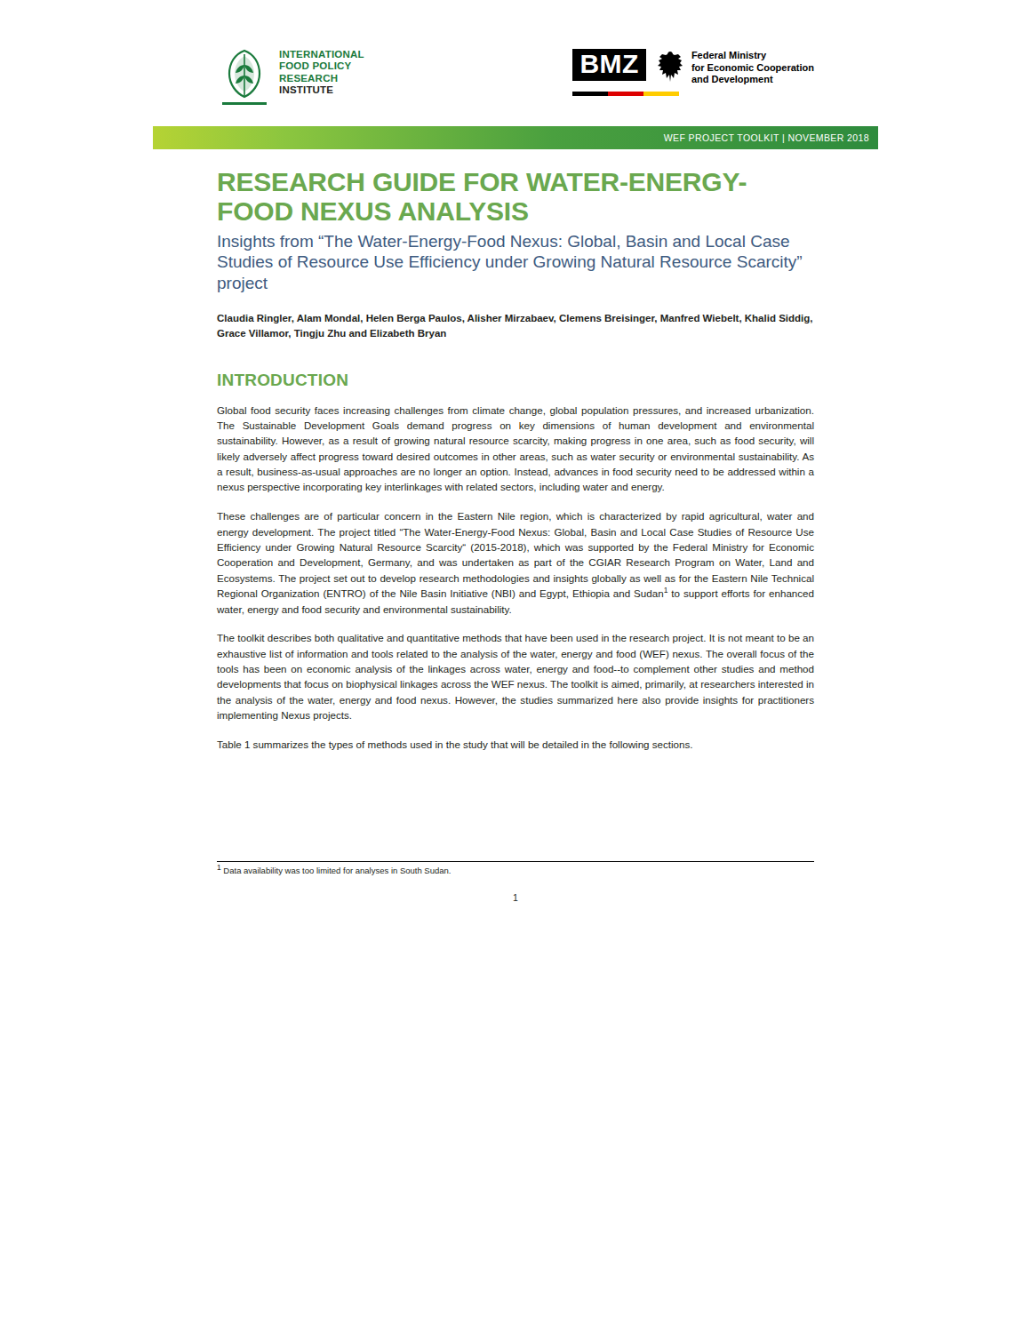INTERNATIONAL
FOOD POLICY
RESEARCH
INSTITUTE
BMZ
Federal Ministry
for Economic Cooperation
and Development
WEF PROJECT TOOLKIT | NOVEMBER 2018
RESEARCH GUIDE FOR WATER-ENERGY-
FOOD NEXUS ANALYSIS
Insights from “The Water-Energy-Food Nexus: Global, Basin and Local Case Studies of Resource Use Efficiency under Growing Natural Resource Scarcity” project
Claudia Ringler, Alam Mondal, Helen Berga Paulos, Alisher Mirzabaev, Clemens Breisinger, Manfred Wiebelt, Khalid Siddig, Grace Villamor, Tingju Zhu and Elizabeth Bryan
INTRODUCTION
Global food security faces increasing challenges from climate change, global population pressures, and increased urbanization. The Sustainable Development Goals demand progress on key dimensions of human development and environmental sustainability. However, as a result of growing natural resource scarcity, making progress in one area, such as food security, will likely adversely affect progress toward desired outcomes in other areas, such as water security or environmental sustainability. As a result, business-as-usual approaches are no longer an option. Instead, advances in food security need to be addressed within a nexus perspective incorporating key interlinkages with related sectors, including water and energy.
These challenges are of particular concern in the Eastern Nile region, which is characterized by rapid agricultural, water and energy development. The project titled “The Water-Energy-Food Nexus: Global, Basin and Local Case Studies of Resource Use Efficiency under Growing Natural Resource Scarcity“ (2015-2018), which was supported by the Federal Ministry for Economic Cooperation and Development, Germany, and was undertaken as part of the CGIAR Research Program on Water, Land and Ecosystems. The project set out to develop research methodologies and insights globally as well as for the Eastern Nile Technical Regional Organization (ENTRO) of the Nile Basin Initiative (NBI) and Egypt, Ethiopia and Sudan1 to support efforts for enhanced water, energy and food security and environmental sustainability.
The toolkit describes both qualitative and quantitative methods that have been used in the research project. It is not meant to be an exhaustive list of information and tools related to the analysis of the water, energy and food (WEF) nexus. The overall focus of the tools has been on economic analysis of the linkages across water, energy and food--to complement other studies and method developments that focus on biophysical linkages across the WEF nexus. The toolkit is aimed, primarily, at researchers interested in the analysis of the water, energy and food nexus. However, the studies summarized here also provide insights for practitioners implementing Nexus projects.
Table 1 summarizes the types of methods used in the study that will be detailed in the following sections.
1 Data availability was too limited for analyses in South Sudan.
1